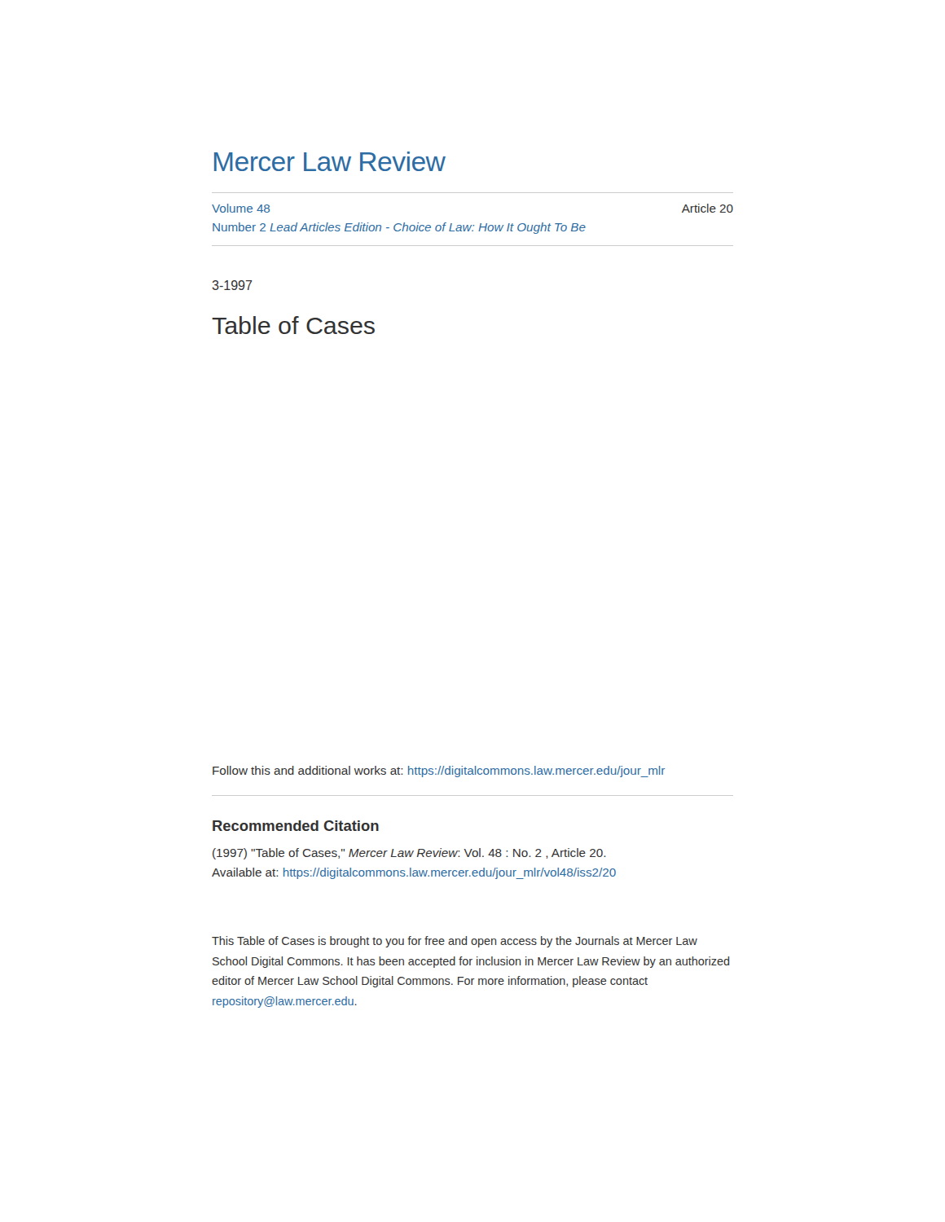Mercer Law Review
Volume 48
Number 2 Lead Articles Edition - Choice of Law: How It Ought To Be
Article 20
3-1997
Table of Cases
Follow this and additional works at: https://digitalcommons.law.mercer.edu/jour_mlr
Recommended Citation
(1997) "Table of Cases," Mercer Law Review: Vol. 48 : No. 2 , Article 20.
Available at: https://digitalcommons.law.mercer.edu/jour_mlr/vol48/iss2/20
This Table of Cases is brought to you for free and open access by the Journals at Mercer Law School Digital Commons. It has been accepted for inclusion in Mercer Law Review by an authorized editor of Mercer Law School Digital Commons. For more information, please contact repository@law.mercer.edu.